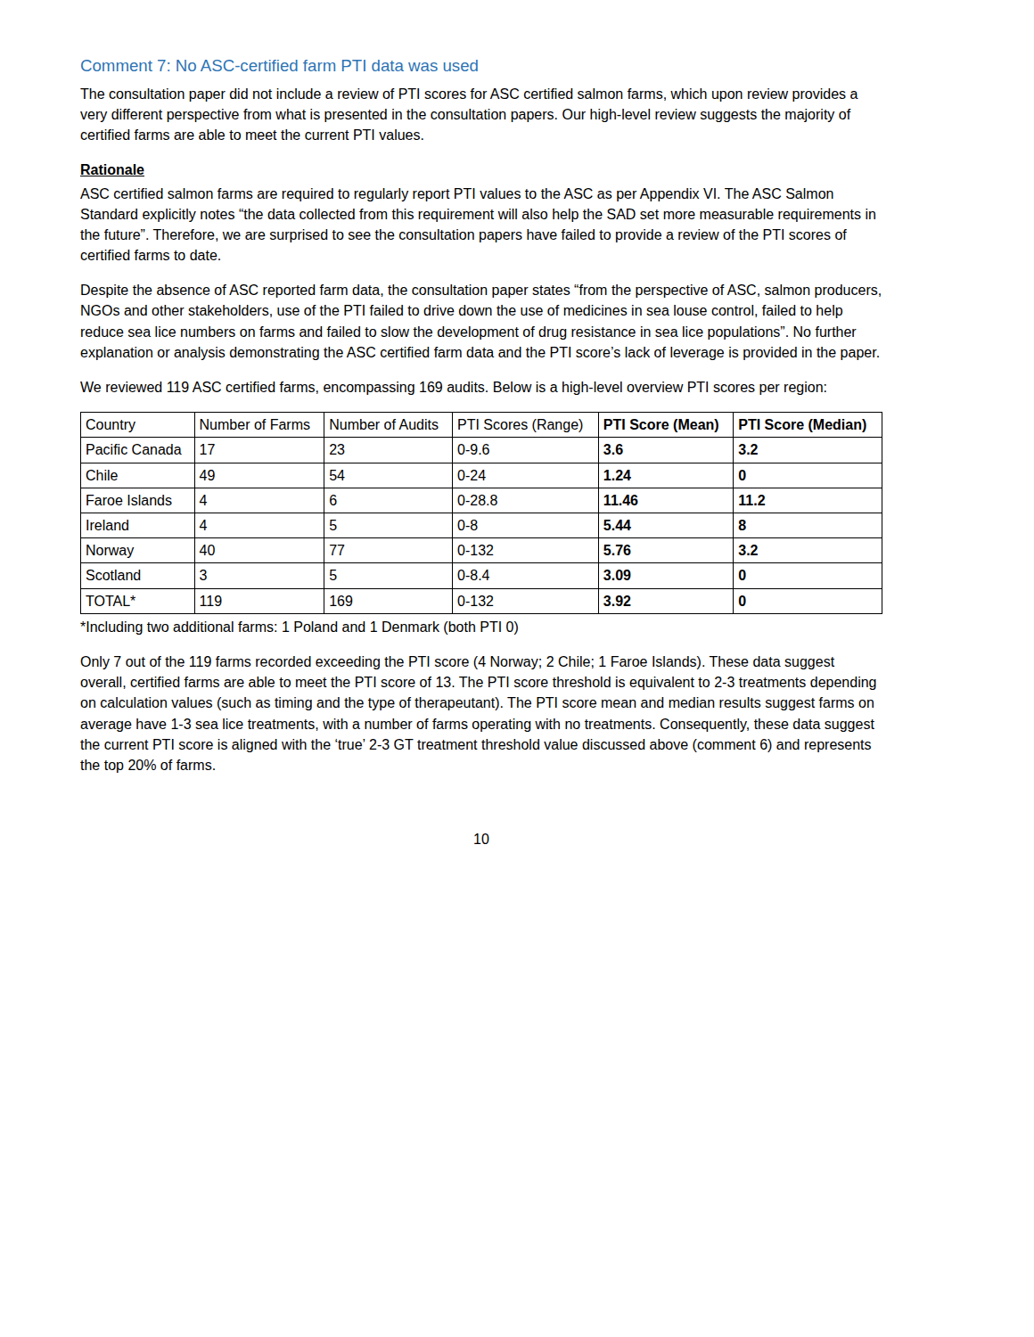Comment 7: No ASC-certified farm PTI data was used
The consultation paper did not include a review of PTI scores for ASC certified salmon farms, which upon review provides a very different perspective from what is presented in the consultation papers. Our high-level review suggests the majority of certified farms are able to meet the current PTI values.
Rationale
ASC certified salmon farms are required to regularly report PTI values to the ASC as per Appendix VI. The ASC Salmon Standard explicitly notes “the data collected from this requirement will also help the SAD set more measurable requirements in the future”. Therefore, we are surprised to see the consultation papers have failed to provide a review of the PTI scores of certified farms to date.
Despite the absence of ASC reported farm data, the consultation paper states “from the perspective of ASC, salmon producers, NGOs and other stakeholders, use of the PTI failed to drive down the use of medicines in sea louse control, failed to help reduce sea lice numbers on farms and failed to slow the development of drug resistance in sea lice populations”. No further explanation or analysis demonstrating the ASC certified farm data and the PTI score’s lack of leverage is provided in the paper.
We reviewed 119 ASC certified farms, encompassing 169 audits. Below is a high-level overview PTI scores per region:
| Country | Number of Farms | Number of Audits | PTI Scores (Range) | PTI Score (Mean) | PTI Score (Median) |
| --- | --- | --- | --- | --- | --- |
| Pacific Canada | 17 | 23 | 0-9.6 | 3.6 | 3.2 |
| Chile | 49 | 54 | 0-24 | 1.24 | 0 |
| Faroe Islands | 4 | 6 | 0-28.8 | 11.46 | 11.2 |
| Ireland | 4 | 5 | 0-8 | 5.44 | 8 |
| Norway | 40 | 77 | 0-132 | 5.76 | 3.2 |
| Scotland | 3 | 5 | 0-8.4 | 3.09 | 0 |
| TOTAL* | 119 | 169 | 0-132 | 3.92 | 0 |
*Including two additional farms: 1 Poland and 1 Denmark (both PTI 0)
Only 7 out of the 119 farms recorded exceeding the PTI score (4 Norway; 2 Chile; 1 Faroe Islands). These data suggest overall, certified farms are able to meet the PTI score of 13. The PTI score threshold is equivalent to 2-3 treatments depending on calculation values (such as timing and the type of therapeutant). The PTI score mean and median results suggest farms on average have 1-3 sea lice treatments, with a number of farms operating with no treatments. Consequently, these data suggest the current PTI score is aligned with the ‘true’ 2-3 GT treatment threshold value discussed above (comment 6) and represents the top 20% of farms.
10